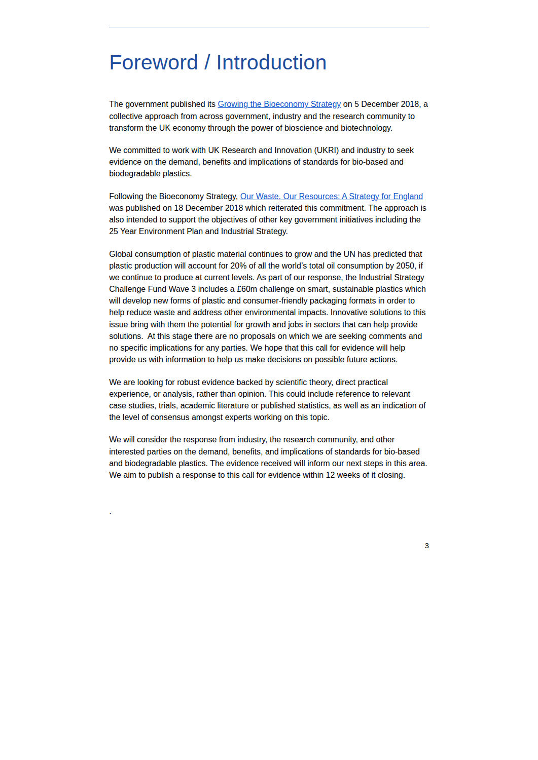Foreword / Introduction
The government published its Growing the Bioeconomy Strategy on 5 December 2018, a collective approach from across government, industry and the research community to transform the UK economy through the power of bioscience and biotechnology.
We committed to work with UK Research and Innovation (UKRI) and industry to seek evidence on the demand, benefits and implications of standards for bio-based and biodegradable plastics.
Following the Bioeconomy Strategy, Our Waste, Our Resources: A Strategy for England was published on 18 December 2018 which reiterated this commitment. The approach is also intended to support the objectives of other key government initiatives including the 25 Year Environment Plan and Industrial Strategy.
Global consumption of plastic material continues to grow and the UN has predicted that plastic production will account for 20% of all the world’s total oil consumption by 2050, if we continue to produce at current levels. As part of our response, the Industrial Strategy Challenge Fund Wave 3 includes a £60m challenge on smart, sustainable plastics which will develop new forms of plastic and consumer-friendly packaging formats in order to help reduce waste and address other environmental impacts. Innovative solutions to this issue bring with them the potential for growth and jobs in sectors that can help provide solutions. At this stage there are no proposals on which we are seeking comments and no specific implications for any parties. We hope that this call for evidence will help provide us with information to help us make decisions on possible future actions.
We are looking for robust evidence backed by scientific theory, direct practical experience, or analysis, rather than opinion. This could include reference to relevant case studies, trials, academic literature or published statistics, as well as an indication of the level of consensus amongst experts working on this topic.
We will consider the response from industry, the research community, and other interested parties on the demand, benefits, and implications of standards for bio-based and biodegradable plastics. The evidence received will inform our next steps in this area. We aim to publish a response to this call for evidence within 12 weeks of it closing.
.
3